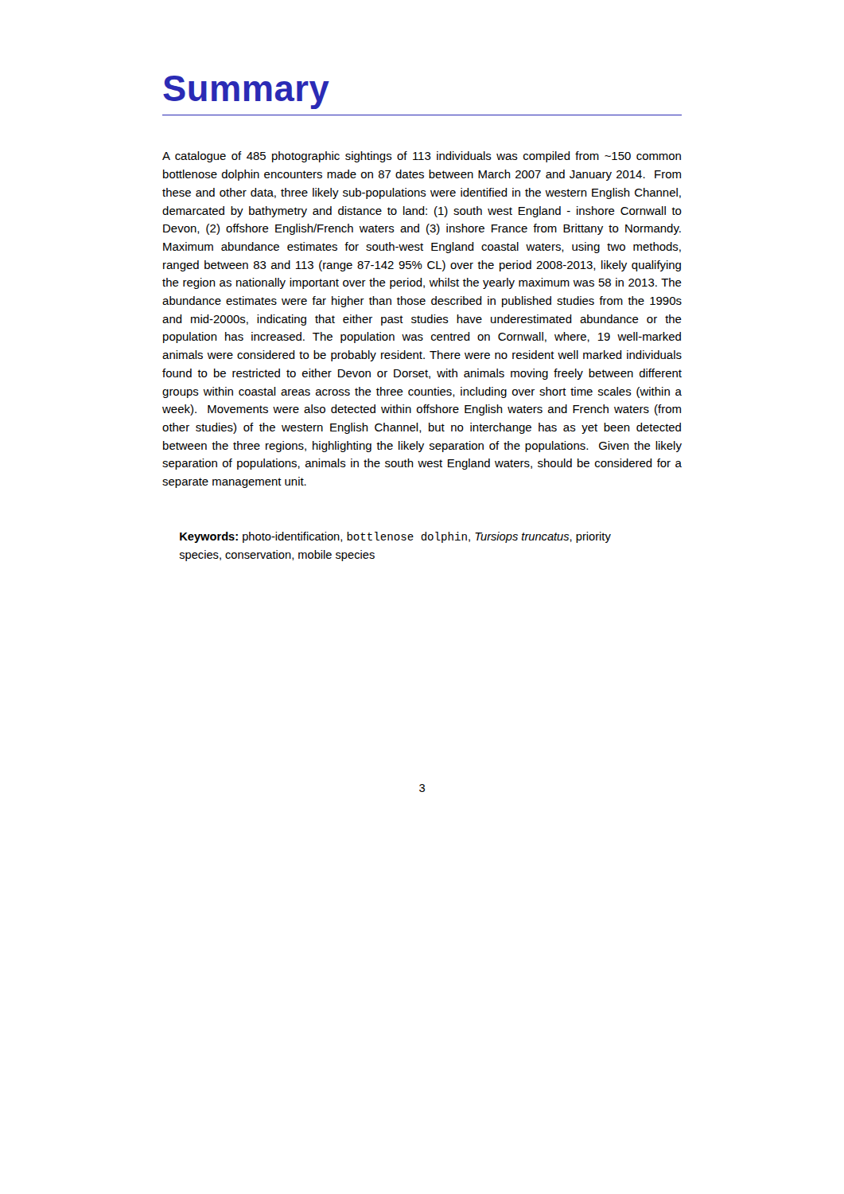Summary
A catalogue of 485 photographic sightings of 113 individuals was compiled from ~150 common bottlenose dolphin encounters made on 87 dates between March 2007 and January 2014. From these and other data, three likely sub-populations were identified in the western English Channel, demarcated by bathymetry and distance to land: (1) south west England - inshore Cornwall to Devon, (2) offshore English/French waters and (3) inshore France from Brittany to Normandy. Maximum abundance estimates for south-west England coastal waters, using two methods, ranged between 83 and 113 (range 87-142 95% CL) over the period 2008-2013, likely qualifying the region as nationally important over the period, whilst the yearly maximum was 58 in 2013. The abundance estimates were far higher than those described in published studies from the 1990s and mid-2000s, indicating that either past studies have underestimated abundance or the population has increased. The population was centred on Cornwall, where, 19 well-marked animals were considered to be probably resident. There were no resident well marked individuals found to be restricted to either Devon or Dorset, with animals moving freely between different groups within coastal areas across the three counties, including over short time scales (within a week). Movements were also detected within offshore English waters and French waters (from other studies) of the western English Channel, but no interchange has as yet been detected between the three regions, highlighting the likely separation of the populations. Given the likely separation of populations, animals in the south west England waters, should be considered for a separate management unit.
Keywords: photo-identification, bottlenose dolphin, Tursiops truncatus, priority species, conservation, mobile species
3